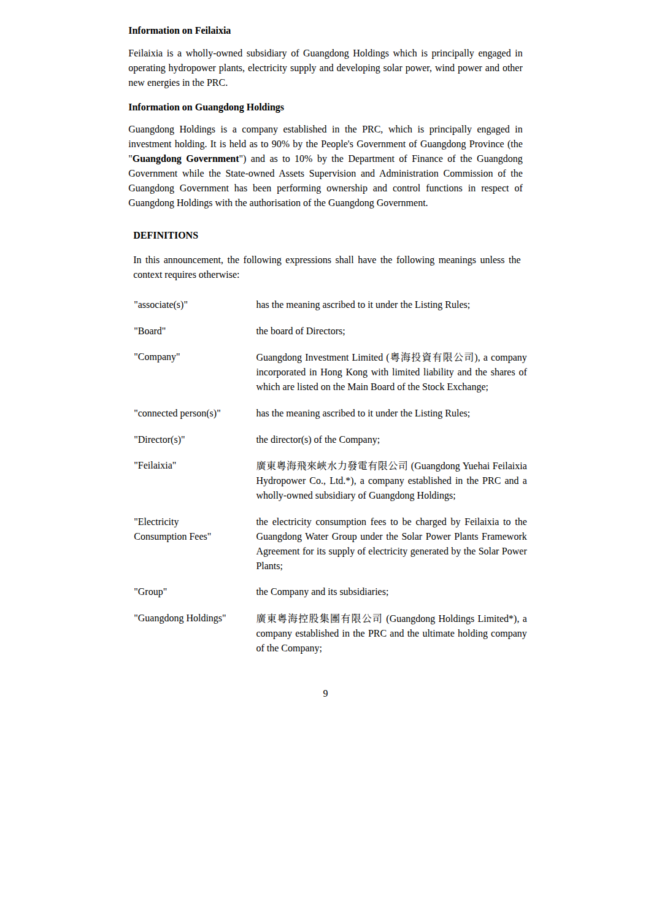Information on Feilaixia
Feilaixia is a wholly-owned subsidiary of Guangdong Holdings which is principally engaged in operating hydropower plants, electricity supply and developing solar power, wind power and other new energies in the PRC.
Information on Guangdong Holdings
Guangdong Holdings is a company established in the PRC, which is principally engaged in investment holding. It is held as to 90% by the People's Government of Guangdong Province (the "Guangdong Government") and as to 10% by the Department of Finance of the Guangdong Government while the State-owned Assets Supervision and Administration Commission of the Guangdong Government has been performing ownership and control functions in respect of Guangdong Holdings with the authorisation of the Guangdong Government.
DEFINITIONS
In this announcement, the following expressions shall have the following meanings unless the context requires otherwise:
| "associate(s)" | has the meaning ascribed to it under the Listing Rules; |
| "Board" | the board of Directors; |
| "Company" | Guangdong Investment Limited ( 粵海投資有限公司 ), a company incorporated in Hong Kong with limited liability and the shares of which are listed on the Main Board of the Stock Exchange; |
| "connected person(s)" | has the meaning ascribed to it under the Listing Rules; |
| "Director(s)" | the director(s) of the Company; |
| "Feilaixia" | 廣東粵海飛來峽水力發電有限公司 (Guangdong Yuehai Feilaixia Hydropower Co., Ltd.*), a company established in the PRC and a wholly-owned subsidiary of Guangdong Holdings; |
| "Electricity Consumption Fees" | the electricity consumption fees to be charged by Feilaixia to the Guangdong Water Group under the Solar Power Plants Framework Agreement for its supply of electricity generated by the Solar Power Plants; |
| "Group" | the Company and its subsidiaries; |
| "Guangdong Holdings" | 廣東粵海控股集團有限公司 (Guangdong Holdings Limited*), a company established in the PRC and the ultimate holding company of the Company; |
9